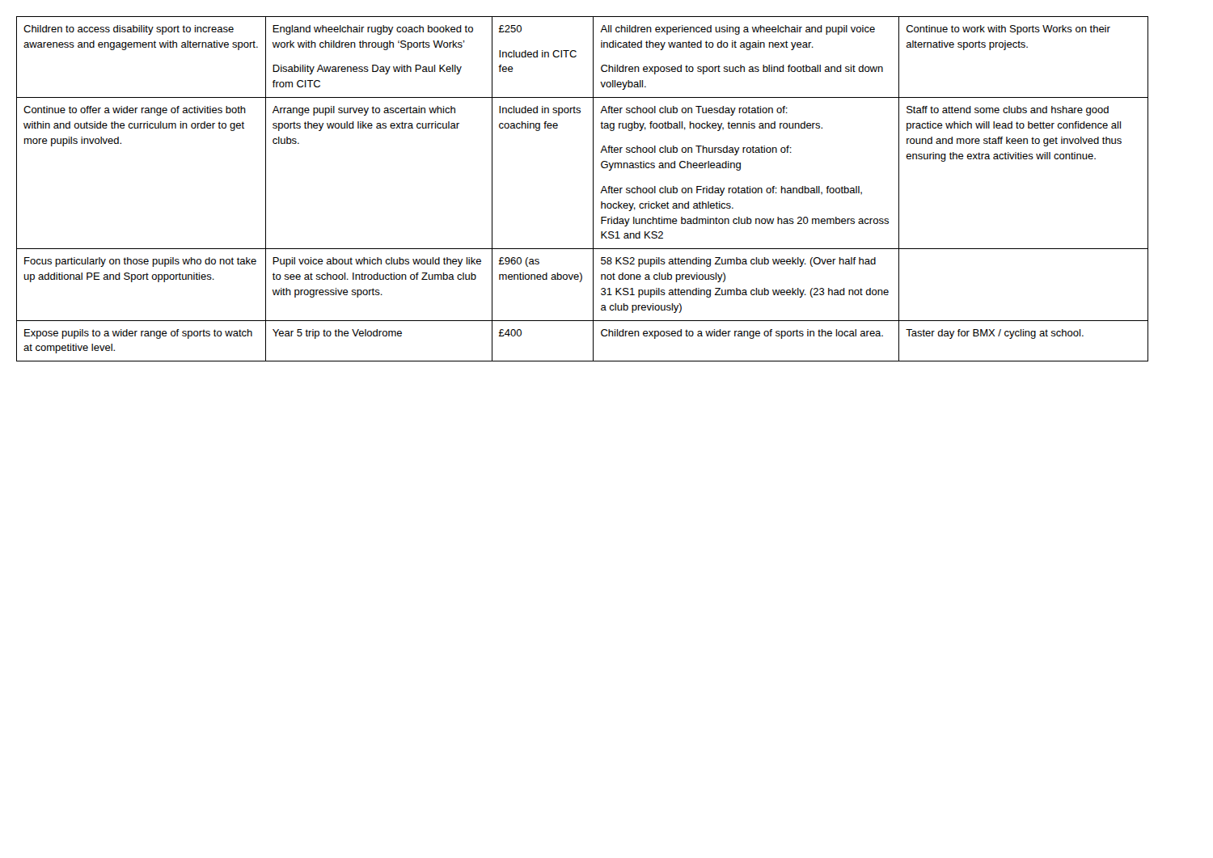| Children to access disability sport to increase awareness and engagement with alternative sport. | England wheelchair rugby coach booked to work with children through ‘Sports Works’ Disability Awareness Day with Paul Kelly from CITC | £250 Included in CITC fee | All children experienced using a wheelchair and pupil voice indicated they wanted to do it again next year. Children exposed to sport such as blind football and sit down volleyball. | Continue to work with Sports Works on their alternative sports projects. |
| Continue to offer a wider range of activities both within and outside the curriculum in order to get more pupils involved. | Arrange pupil survey to ascertain which sports they would like as extra curricular clubs. | Included in sports coaching fee | After school club on Tuesday rotation of: tag rugby, football, hockey, tennis and rounders. After school club on Thursday rotation of: Gymnastics and Cheerleading After school club on Friday rotation of: handball, football, hockey, cricket and athletics. Friday lunchtime badminton club now has 20 members across KS1 and KS2 | Staff to attend some clubs and hshare good practice which will lead to better confidence all round and more staff keen to get involved thus ensuring the extra activities will continue. |
| Focus particularly on those pupils who do not take up additional PE and Sport opportunities. | Pupil voice about which clubs would they like to see at school. Introduction of Zumba club with progressive sports. | £960 (as mentioned above) | 58 KS2 pupils attending Zumba club weekly. (Over half had not done a club previously) 31 KS1 pupils attending Zumba club weekly. (23 had not done a club previously) | |
| Expose pupils to a wider range of sports to watch at competitive level. | Year 5 trip to the Velodrome | £400 | Children exposed to a wider range of sports in the local area. | Taster day for BMX / cycling at school. |